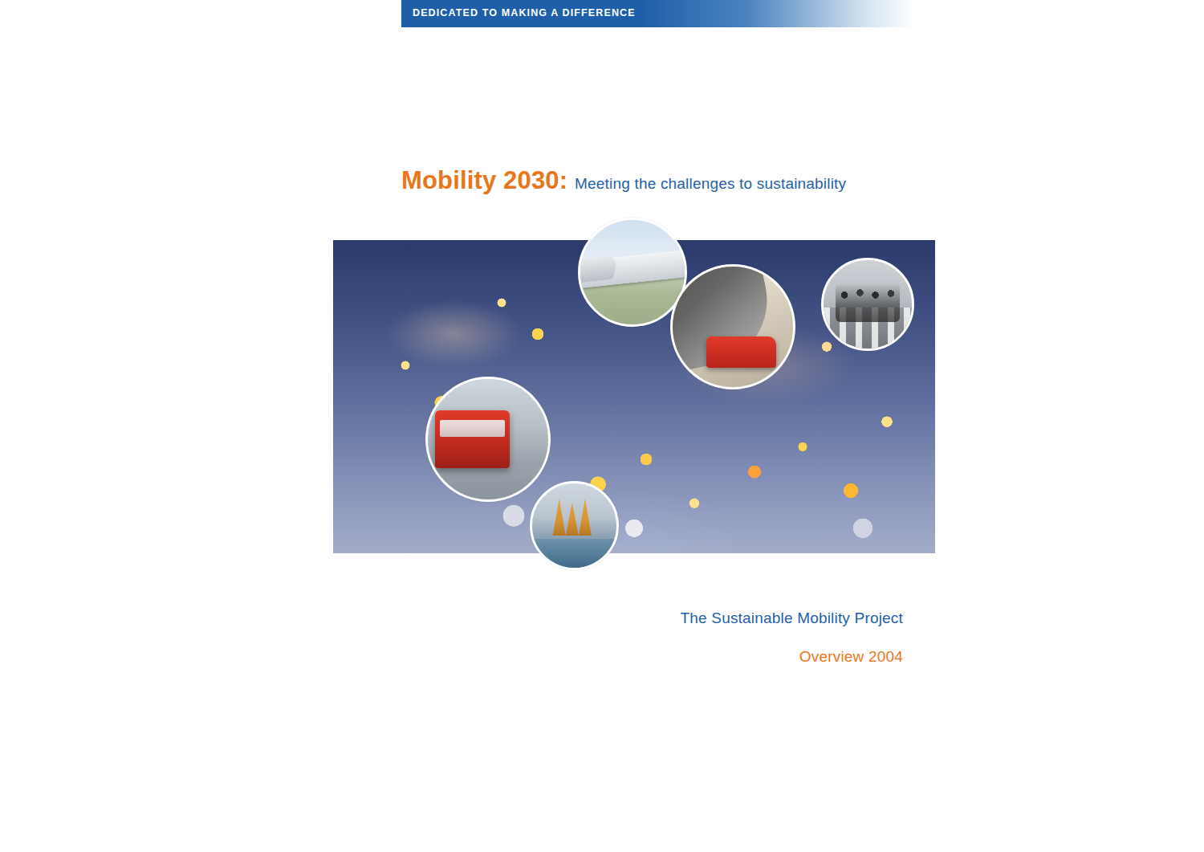Dedicated to making a difference
Mobility 2030: Meeting the challenges to sustainability
The Sustainable Mobility Project
Overview 2004